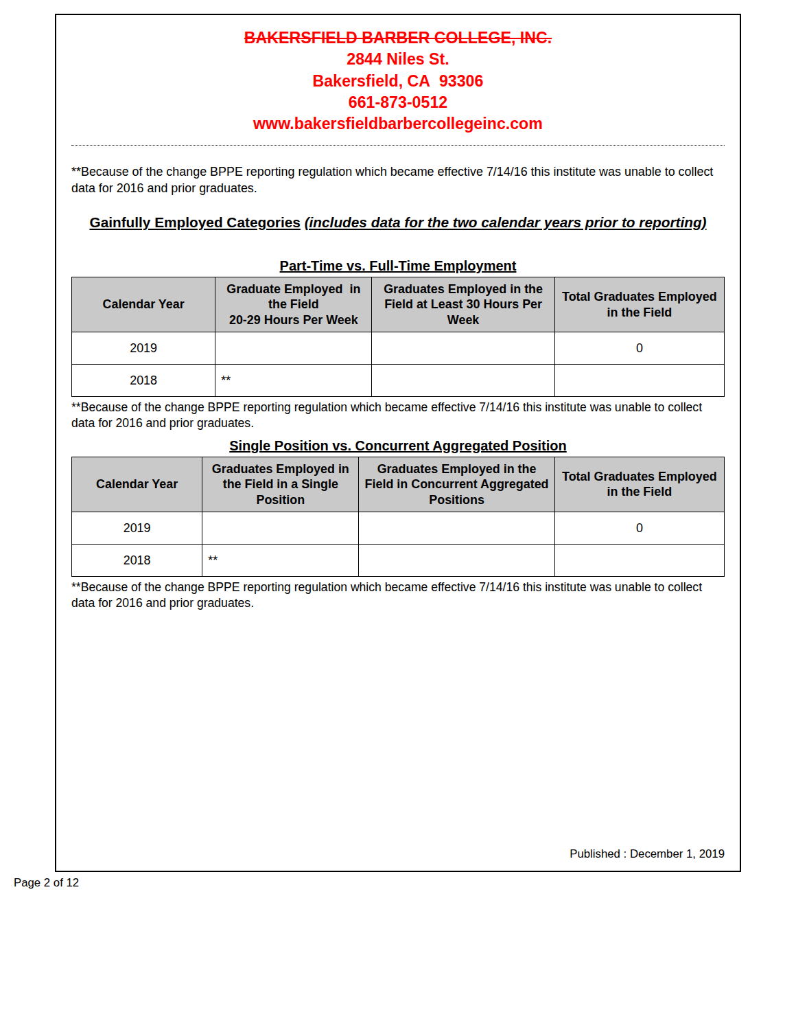BAKERSFIELD BARBER COLLEGE, INC.
2844 Niles St.
Bakersfield, CA 93306
661-873-0512
www.bakersfieldbarbercollegeinc.com
**Because of the change BPPE reporting regulation which became effective 7/14/16 this institute was unable to collect data for 2016 and prior graduates.
Gainfully Employed Categories (includes data for the two calendar years prior to reporting)
Part-Time vs. Full-Time Employment
| Calendar Year | Graduate Employed in the Field 20-29 Hours Per Week | Graduates Employed in the Field at Least 30 Hours Per Week | Total Graduates Employed in the Field |
| --- | --- | --- | --- |
| 2019 | | | 0 |
| 2018 | ** | | |
**Because of the change BPPE reporting regulation which became effective 7/14/16 this institute was unable to collect data for 2016 and prior graduates.
Single Position vs. Concurrent Aggregated Position
| Calendar Year | Graduates Employed in the Field in a Single Position | Graduates Employed in the Field in Concurrent Aggregated Positions | Total Graduates Employed in the Field |
| --- | --- | --- | --- |
| 2019 | | | 0 |
| 2018 | ** | | |
**Because of the change BPPE reporting regulation which became effective 7/14/16 this institute was unable to collect data for 2016 and prior graduates.
Published : December 1, 2019
Page 2 of 12